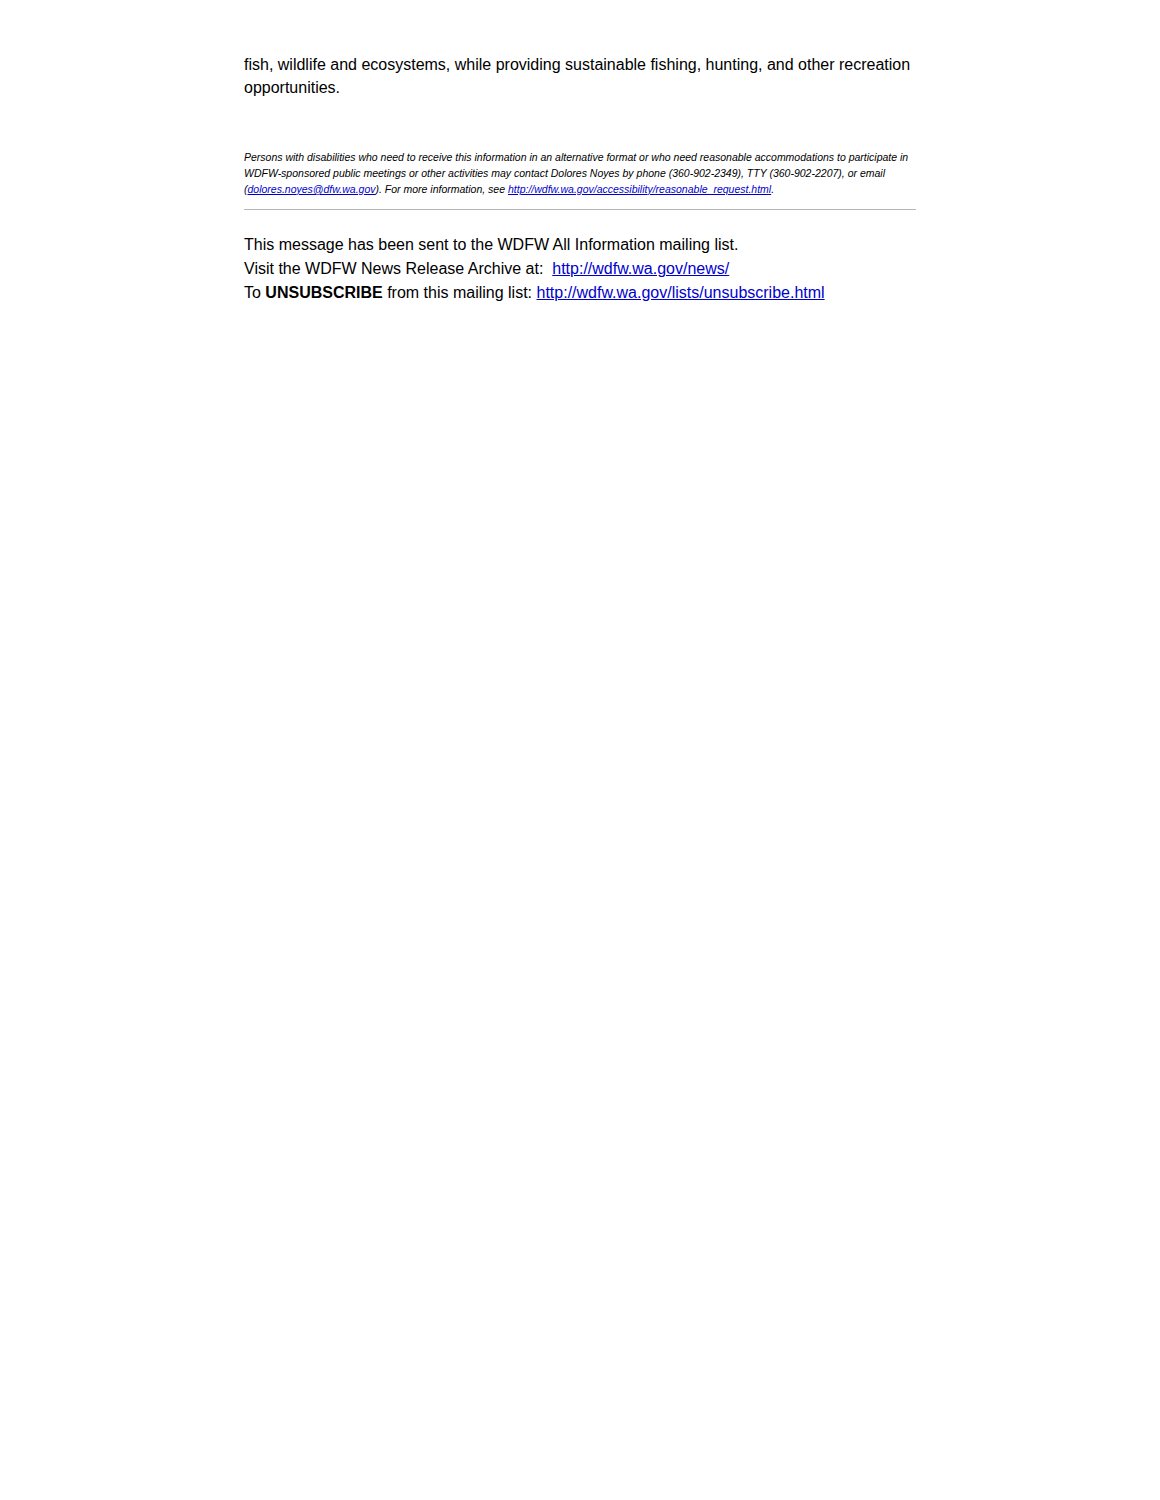fish, wildlife and ecosystems, while providing sustainable fishing, hunting, and other recreation opportunities.
Persons with disabilities who need to receive this information in an alternative format or who need reasonable accommodations to participate in WDFW-sponsored public meetings or other activities may contact Dolores Noyes by phone (360-902-2349), TTY (360-902-2207), or email (dolores.noyes@dfw.wa.gov). For more information, see http://wdfw.wa.gov/accessibility/reasonable_request.html.
This message has been sent to the WDFW All Information mailing list. Visit the WDFW News Release Archive at: http://wdfw.wa.gov/news/ To UNSUBSCRIBE from this mailing list: http://wdfw.wa.gov/lists/unsubscribe.html